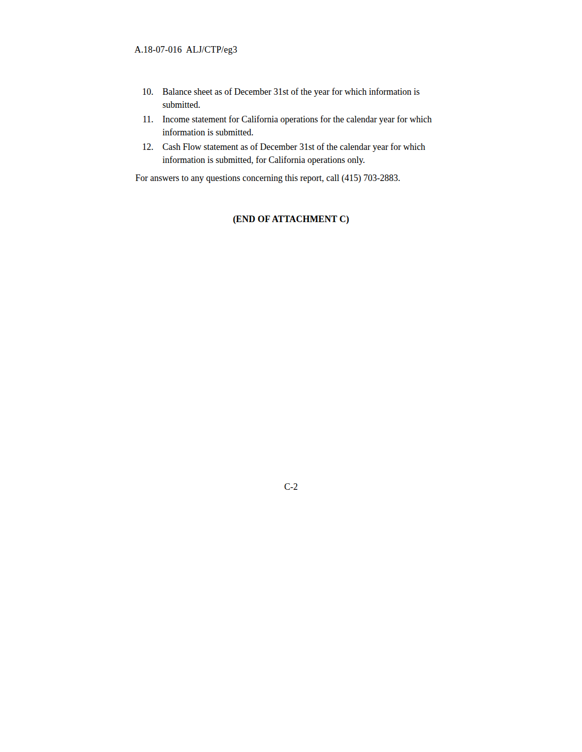A.18-07-016 ALJ/CTP/eg3
10. Balance sheet as of December 31st of the year for which information is submitted.
11. Income statement for California operations for the calendar year for which information is submitted.
12. Cash Flow statement as of December 31st of the calendar year for which information is submitted, for California operations only.
For answers to any questions concerning this report, call (415) 703-2883.
(END OF ATTACHMENT C)
C-2